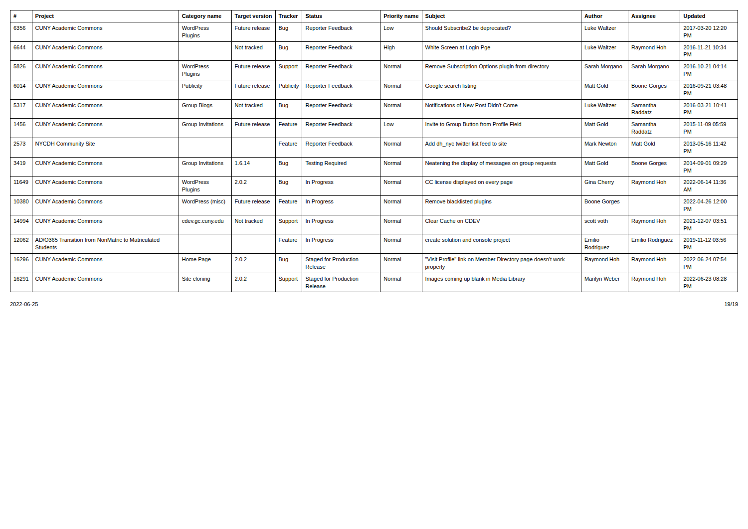| # | Project | Category name | Target version | Tracker | Status | Priority name | Subject | Author | Assignee | Updated |
| --- | --- | --- | --- | --- | --- | --- | --- | --- | --- | --- |
| 6356 | CUNY Academic Commons | WordPress Plugins | Future release | Bug | Reporter Feedback | Low | Should Subscribe2 be deprecated? | Luke Waltzer | | 2017-03-20 12:20 PM |
| 6644 | CUNY Academic Commons | | Not tracked | Bug | Reporter Feedback | High | White Screen at Login Pge | Luke Waltzer | Raymond Hoh | 2016-11-21 10:34 PM |
| 5826 | CUNY Academic Commons | WordPress Plugins | Future release | Support | Reporter Feedback | Normal | Remove Subscription Options plugin from directory | Sarah Morgano | Sarah Morgano | 2016-10-21 04:14 PM |
| 6014 | CUNY Academic Commons | Publicity | Future release | Publicity | Reporter Feedback | Normal | Google search listing | Matt Gold | Boone Gorges | 2016-09-21 03:48 PM |
| 5317 | CUNY Academic Commons | Group Blogs | Not tracked | Bug | Reporter Feedback | Normal | Notifications of New Post Didn't Come | Luke Waltzer | Samantha Raddatz | 2016-03-21 10:41 PM |
| 1456 | CUNY Academic Commons | Group Invitations | Future release | Feature | Reporter Feedback | Low | Invite to Group Button from Profile Field | Matt Gold | Samantha Raddatz | 2015-11-09 05:59 PM |
| 2573 | NYCDH Community Site | | | Feature | Reporter Feedback | Normal | Add dh_nyc twitter list feed to site | Mark Newton | Matt Gold | 2013-05-16 11:42 PM |
| 3419 | CUNY Academic Commons | Group Invitations | 1.6.14 | Bug | Testing Required | Normal | Neatening the display of messages on group requests | Matt Gold | Boone Gorges | 2014-09-01 09:29 PM |
| 11649 | CUNY Academic Commons | WordPress Plugins | 2.0.2 | Bug | In Progress | Normal | CC license displayed on every page | Gina Cherry | Raymond Hoh | 2022-06-14 11:36 AM |
| 10380 | CUNY Academic Commons | WordPress (misc) | Future release | Feature | In Progress | Normal | Remove blacklisted plugins | Boone Gorges | | 2022-04-26 12:00 PM |
| 14994 | CUNY Academic Commons | cdev.gc.cuny.edu | Not tracked | Support | In Progress | Normal | Clear Cache on CDEV | scott voth | Raymond Hoh | 2021-12-07 03:51 PM |
| 12062 | AD/O365 Transition from NonMatric to Matriculated Students | | | Feature | In Progress | Normal | create solution and console project | Emilio Rodriguez | Emilio Rodriguez | 2019-11-12 03:56 PM |
| 16296 | CUNY Academic Commons | Home Page | 2.0.2 | Bug | Staged for Production Release | Normal | "Visit Profile" link on Member Directory page doesn't work properly | Raymond Hoh | Raymond Hoh | 2022-06-24 07:54 PM |
| 16291 | CUNY Academic Commons | Site cloning | 2.0.2 | Support | Staged for Production Release | Normal | Images coming up blank in Media Library | Marilyn Weber | Raymond Hoh | 2022-06-23 08:28 PM |
2022-06-25 19/19